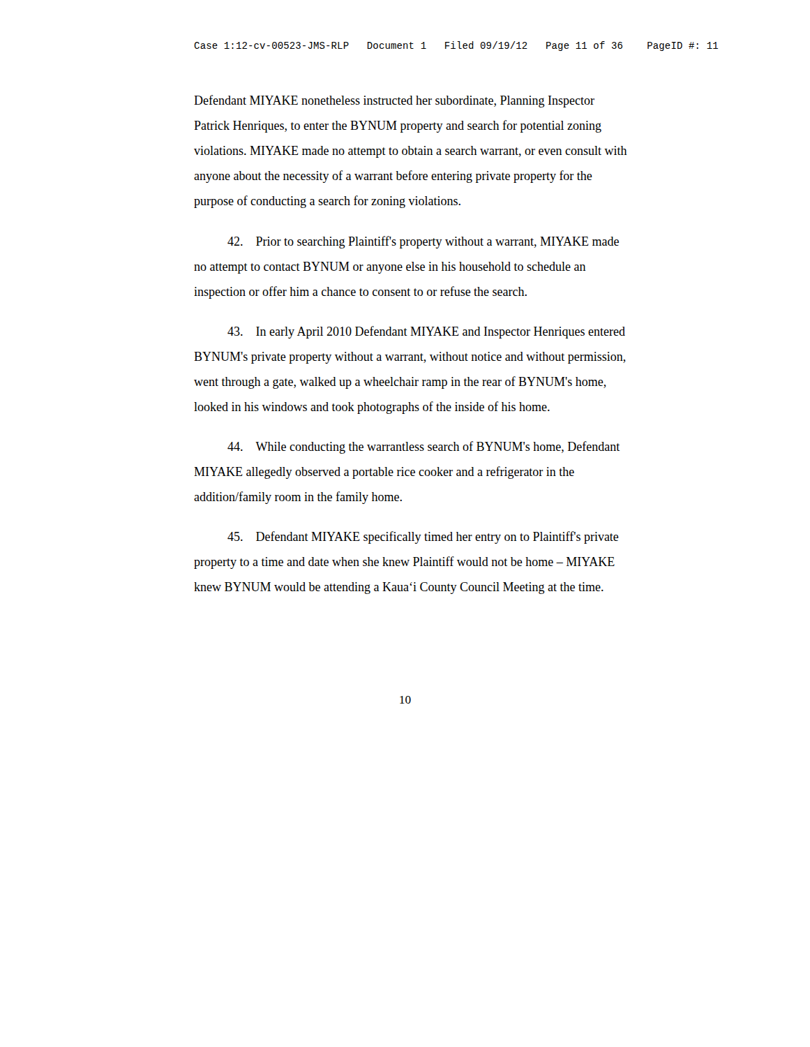Case 1:12-cv-00523-JMS-RLP Document 1 Filed 09/19/12 Page 11 of 36 PageID #: 11
Defendant MIYAKE nonetheless instructed her subordinate, Planning Inspector Patrick Henriques, to enter the BYNUM property and search for potential zoning violations. MIYAKE made no attempt to obtain a search warrant, or even consult with anyone about the necessity of a warrant before entering private property for the purpose of conducting a search for zoning violations.
42. Prior to searching Plaintiff's property without a warrant, MIYAKE made no attempt to contact BYNUM or anyone else in his household to schedule an inspection or offer him a chance to consent to or refuse the search.
43. In early April 2010 Defendant MIYAKE and Inspector Henriques entered BYNUM's private property without a warrant, without notice and without permission, went through a gate, walked up a wheelchair ramp in the rear of BYNUM's home, looked in his windows and took photographs of the inside of his home.
44. While conducting the warrantless search of BYNUM's home, Defendant MIYAKE allegedly observed a portable rice cooker and a refrigerator in the addition/family room in the family home.
45. Defendant MIYAKE specifically timed her entry on to Plaintiff's private property to a time and date when she knew Plaintiff would not be home – MIYAKE knew BYNUM would be attending a Kaua‘i County Council Meeting at the time.
10